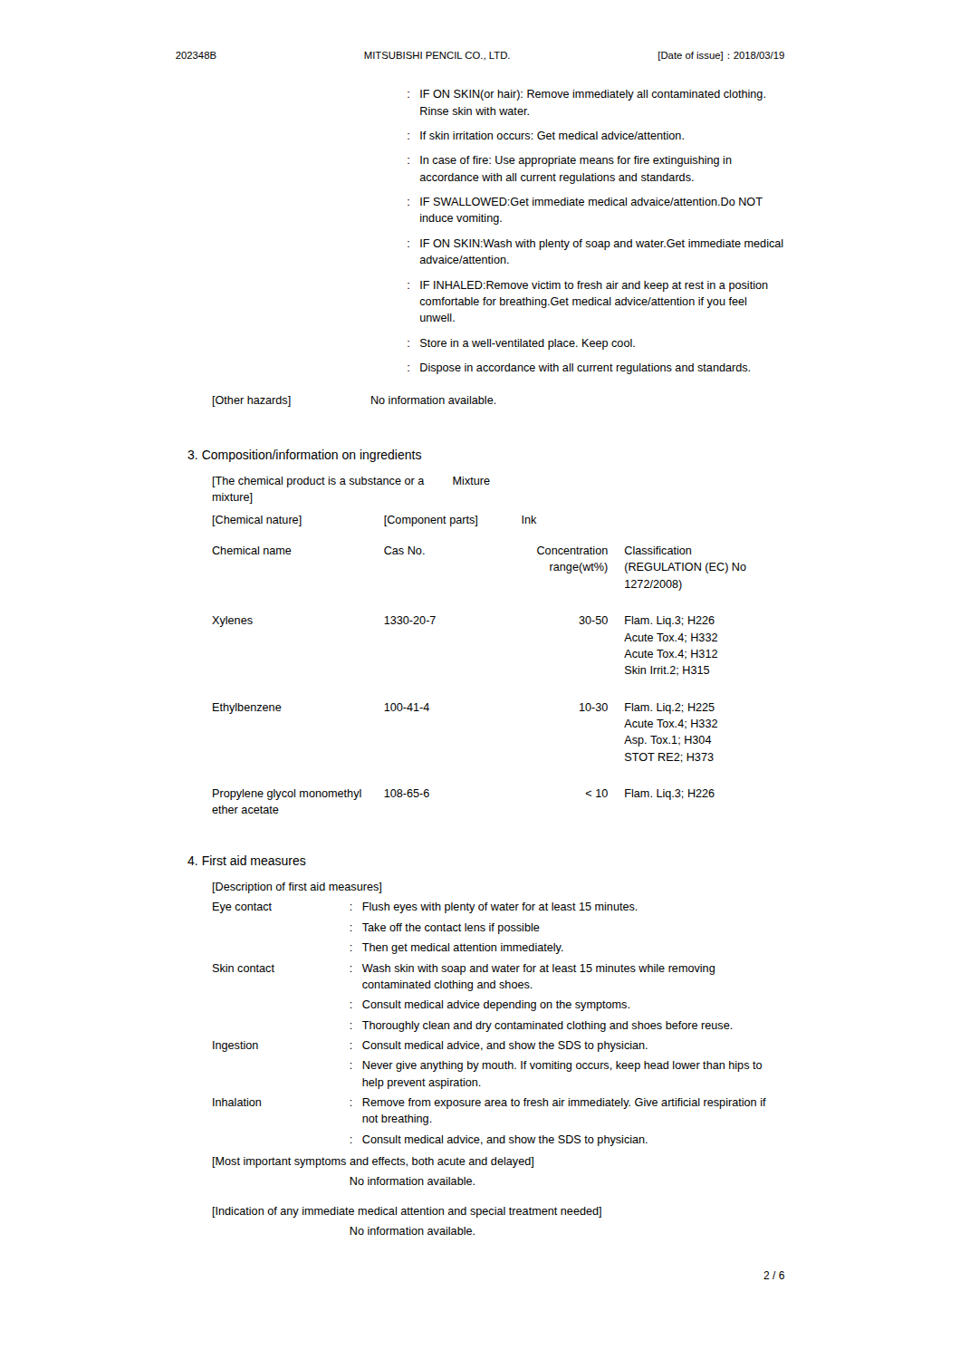202348B
MITSUBISHI PENCIL CO., LTD.
[Date of issue]：2018/03/19
:
IF ON SKIN(or hair): Remove immediately all contaminated clothing. Rinse skin with water.
:
If skin irritation occurs: Get medical advice/attention.
:
In case of fire: Use appropriate means for fire extinguishing in accordance with all current regulations and standards.
:
IF SWALLOWED:Get immediate medical advaice/attention.Do NOT induce vomiting.
:
IF ON SKIN:Wash with plenty of soap and water.Get immediate medical advaice/attention.
:
IF INHALED:Remove victim to fresh air and keep at rest in a position comfortable for breathing.Get medical advice/attention if you feel unwell.
:
Store in a well-ventilated place. Keep cool.
:
Dispose in accordance with all current regulations and standards.
[Other hazards]
No information available.
3. Composition/information on ingredients
[The chemical product is a substance or a mixture]
Mixture
[Chemical nature]
[Component parts]
Ink
| Chemical name | Cas No. | Concentration range(wt%) | Classification (REGULATION (EC) No 1272/2008) |
| Xylenes | 1330-20-7 | 30-50 | Flam. Liq.3; H226 Acute Tox.4; H332 Acute Tox.4; H312 Skin Irrit.2; H315 |
| Ethylbenzene | 100-41-4 | 10-30 | Flam. Liq.2; H225 Acute Tox.4; H332 Asp. Tox.1; H304 STOT RE2; H373 |
| Propylene glycol monomethyl ether acetate | 108-65-6 | < 10 | Flam. Liq.3; H226 |
4. First aid measures
[Description of first aid measures]
Eye contact
:
Flush eyes with plenty of water for at least 15 minutes.
:
Take off the contact lens if possible
:
Then get medical attention immediately.
Skin contact
:
Wash skin with soap and water for at least 15 minutes while removing contaminated clothing and shoes.
:
Consult medical advice depending on the symptoms.
:
Thoroughly clean and dry contaminated clothing and shoes before reuse.
Ingestion
:
Consult medical advice, and show the SDS to physician.
:
Never give anything by mouth. If vomiting occurs, keep head lower than hips to help prevent aspiration.
Inhalation
:
Remove from exposure area to fresh air immediately. Give artificial respiration if not breathing.
:
Consult medical advice, and show the SDS to physician.
[Most important symptoms and effects, both acute and delayed]
No information available.
[Indication of any immediate medical attention and special treatment needed]
No information available.
2 / 6